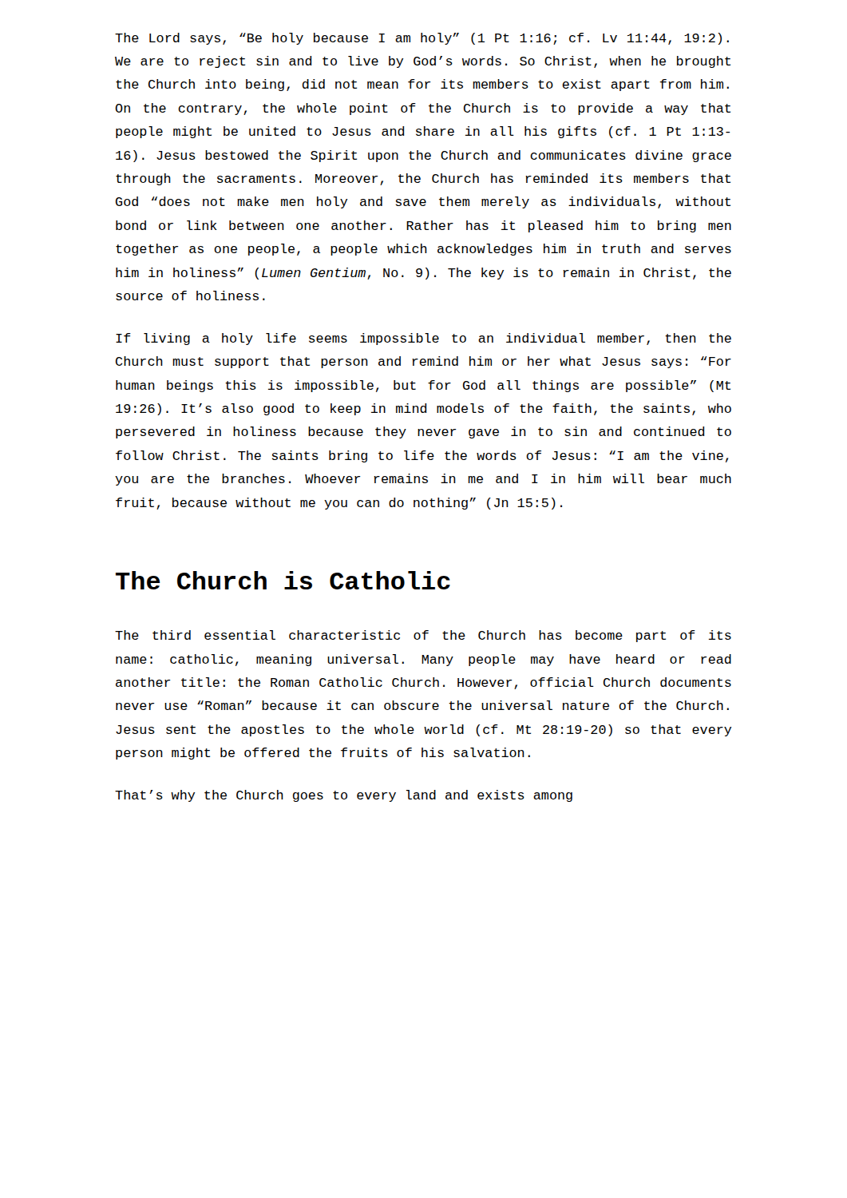The Lord says, “Be holy because I am holy” (1 Pt 1:16; cf. Lv 11:44, 19:2). We are to reject sin and to live by God’s words. So Christ, when he brought the Church into being, did not mean for its members to exist apart from him. On the contrary, the whole point of the Church is to provide a way that people might be united to Jesus and share in all his gifts (cf. 1 Pt 1:13-16). Jesus bestowed the Spirit upon the Church and communicates divine grace through the sacraments. Moreover, the Church has reminded its members that God “does not make men holy and save them merely as individuals, without bond or link between one another. Rather has it pleased him to bring men together as one people, a people which acknowledges him in truth and serves him in holiness” (Lumen Gentium, No. 9). The key is to remain in Christ, the source of holiness.
If living a holy life seems impossible to an individual member, then the Church must support that person and remind him or her what Jesus says: “For human beings this is impossible, but for God all things are possible” (Mt 19:26). It’s also good to keep in mind models of the faith, the saints, who persevered in holiness because they never gave in to sin and continued to follow Christ. The saints bring to life the words of Jesus: “I am the vine, you are the branches. Whoever remains in me and I in him will bear much fruit, because without me you can do nothing” (Jn 15:5).
The Church is Catholic
The third essential characteristic of the Church has become part of its name: catholic, meaning universal. Many people may have heard or read another title: the Roman Catholic Church. However, official Church documents never use “Roman” because it can obscure the universal nature of the Church. Jesus sent the apostles to the whole world (cf. Mt 28:19-20) so that every person might be offered the fruits of his salvation.
That’s why the Church goes to every land and exists among